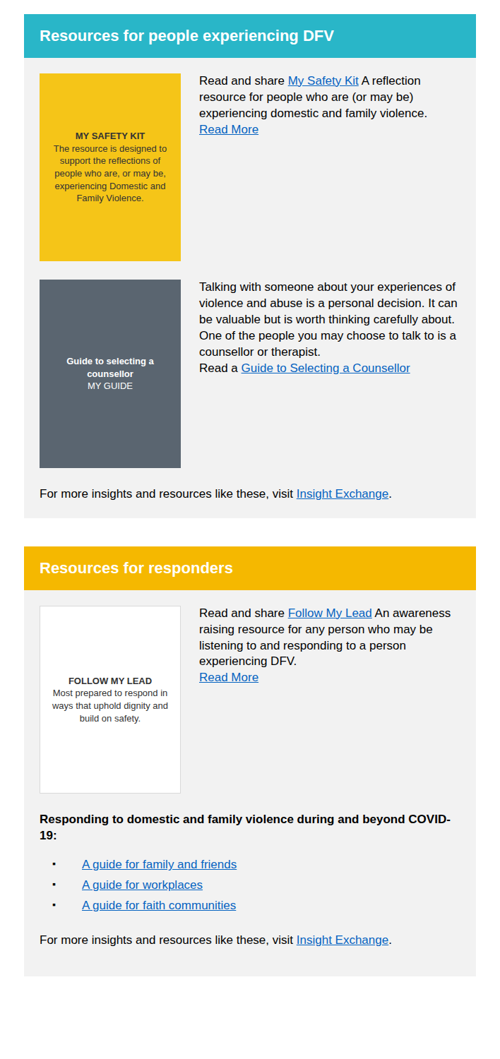Resources for people experiencing DFV
MY SAFETY KIT The resource is designed to support the reflections of people who are, or may be, experiencing Domestic and Family Violence.
Read and share My Safety Kit A reflection resource for people who are (or may be) experiencing domestic and family violence.
Read More
Guide to selecting a counsellor MY GUIDE
Talking with someone about your experiences of violence and abuse is a personal decision. It can be valuable but is worth thinking carefully about. One of the people you may choose to talk to is a counsellor or therapist.
Read a Guide to Selecting a Counsellor
For more insights and resources like these, visit Insight Exchange.
Resources for responders
FOLLOW MY LEAD Most prepared to respond in ways that uphold dignity and build on safety.
Read and share Follow My Lead An awareness raising resource for any person who may be listening to and responding to a person experiencing DFV.
Read More
Responding to domestic and family violence during and beyond COVID-19:
A guide for family and friends
A guide for workplaces
A guide for faith communities
For more insights and resources like these, visit Insight Exchange.